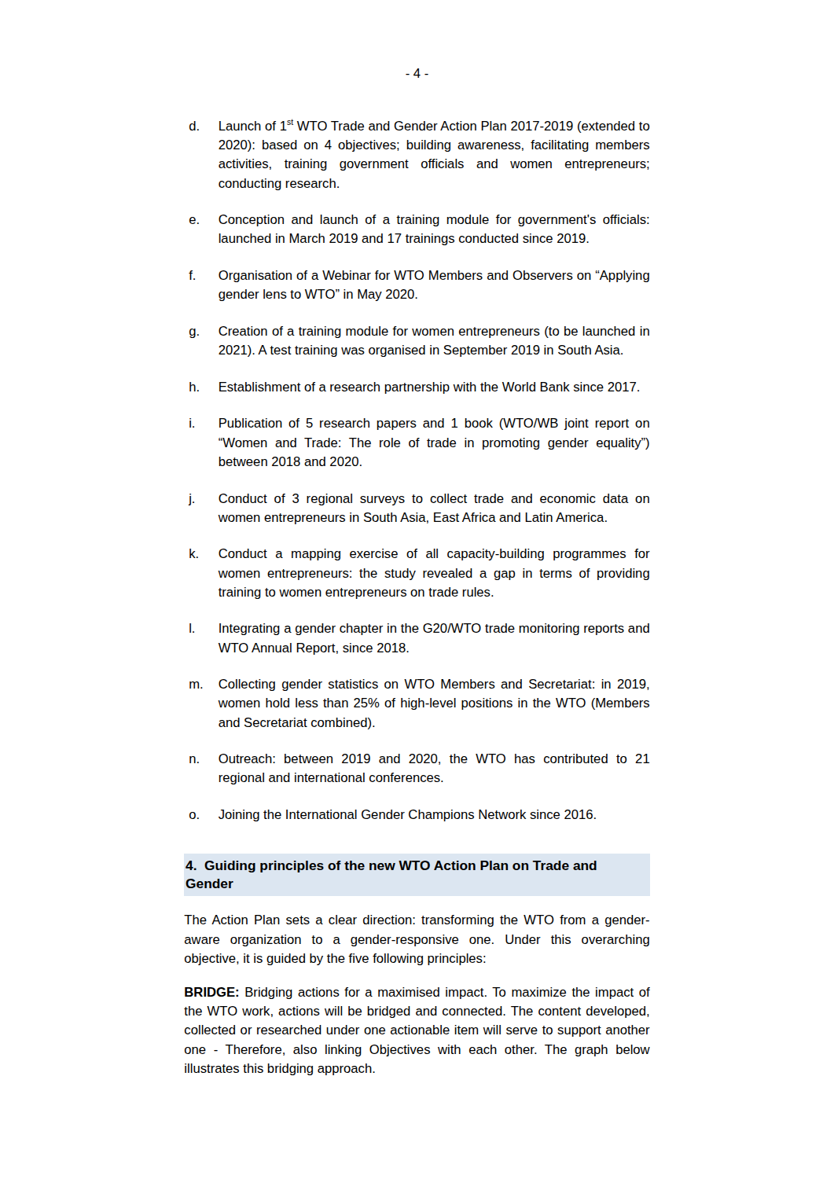- 4 -
d. Launch of 1st WTO Trade and Gender Action Plan 2017-2019 (extended to 2020): based on 4 objectives; building awareness, facilitating members activities, training government officials and women entrepreneurs; conducting research.
e. Conception and launch of a training module for government's officials: launched in March 2019 and 17 trainings conducted since 2019.
f. Organisation of a Webinar for WTO Members and Observers on “Applying gender lens to WTO” in May 2020.
g. Creation of a training module for women entrepreneurs (to be launched in 2021). A test training was organised in September 2019 in South Asia.
h. Establishment of a research partnership with the World Bank since 2017.
i. Publication of 5 research papers and 1 book (WTO/WB joint report on “Women and Trade: The role of trade in promoting gender equality”) between 2018 and 2020.
j. Conduct of 3 regional surveys to collect trade and economic data on women entrepreneurs in South Asia, East Africa and Latin America.
k. Conduct a mapping exercise of all capacity-building programmes for women entrepreneurs: the study revealed a gap in terms of providing training to women entrepreneurs on trade rules.
l. Integrating a gender chapter in the G20/WTO trade monitoring reports and WTO Annual Report, since 2018.
m. Collecting gender statistics on WTO Members and Secretariat: in 2019, women hold less than 25% of high-level positions in the WTO (Members and Secretariat combined).
n. Outreach: between 2019 and 2020, the WTO has contributed to 21 regional and international conferences.
o. Joining the International Gender Champions Network since 2016.
4. Guiding principles of the new WTO Action Plan on Trade and Gender
The Action Plan sets a clear direction: transforming the WTO from a gender-aware organization to a gender-responsive one. Under this overarching objective, it is guided by the five following principles:
BRIDGE: Bridging actions for a maximised impact. To maximize the impact of the WTO work, actions will be bridged and connected. The content developed, collected or researched under one actionable item will serve to support another one - Therefore, also linking Objectives with each other. The graph below illustrates this bridging approach.